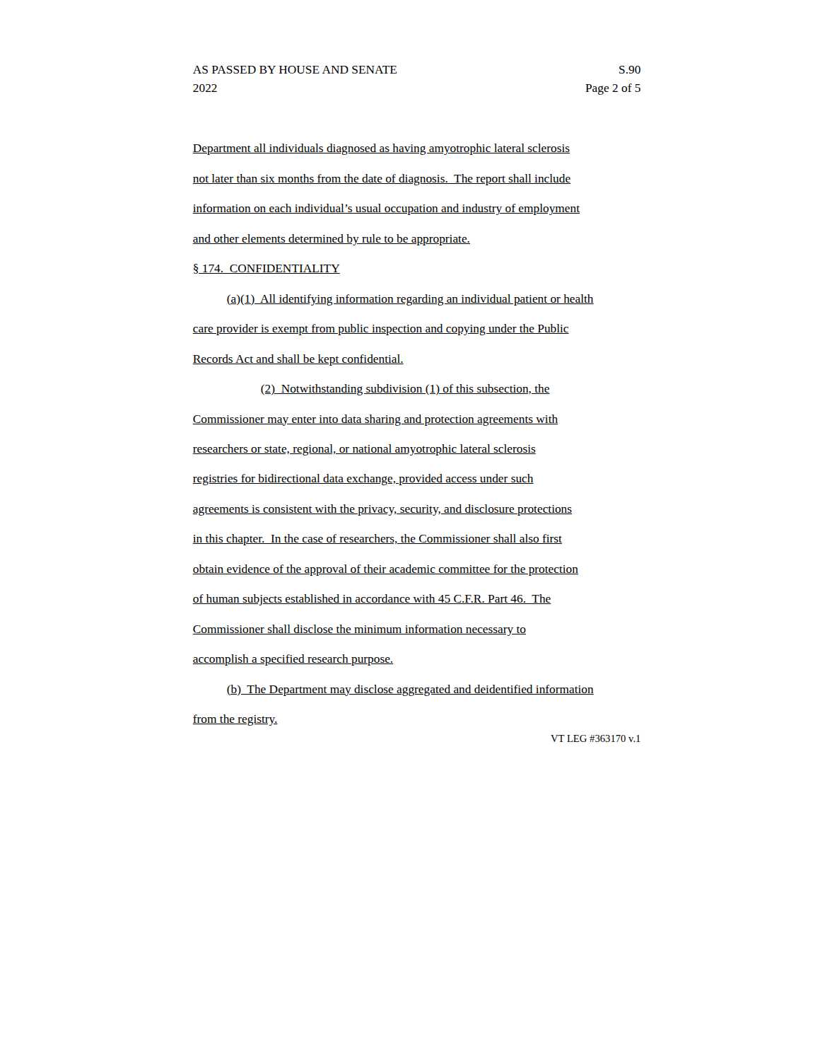AS PASSED BY HOUSE AND SENATE
2022
S.90
Page 2 of 5
Department all individuals diagnosed as having amyotrophic lateral sclerosis
not later than six months from the date of diagnosis. The report shall include
information on each individual’s usual occupation and industry of employment
and other elements determined by rule to be appropriate.
§ 174. CONFIDENTIALITY
(a)(1) All identifying information regarding an individual patient or health
care provider is exempt from public inspection and copying under the Public
Records Act and shall be kept confidential.
(2) Notwithstanding subdivision (1) of this subsection, the
Commissioner may enter into data sharing and protection agreements with
researchers or state, regional, or national amyotrophic lateral sclerosis
registries for bidirectional data exchange, provided access under such
agreements is consistent with the privacy, security, and disclosure protections
in this chapter. In the case of researchers, the Commissioner shall also first
obtain evidence of the approval of their academic committee for the protection
of human subjects established in accordance with 45 C.F.R. Part 46. The
Commissioner shall disclose the minimum information necessary to
accomplish a specified research purpose.
(b) The Department may disclose aggregated and deidentified information
from the registry.
VT LEG #363170 v.1